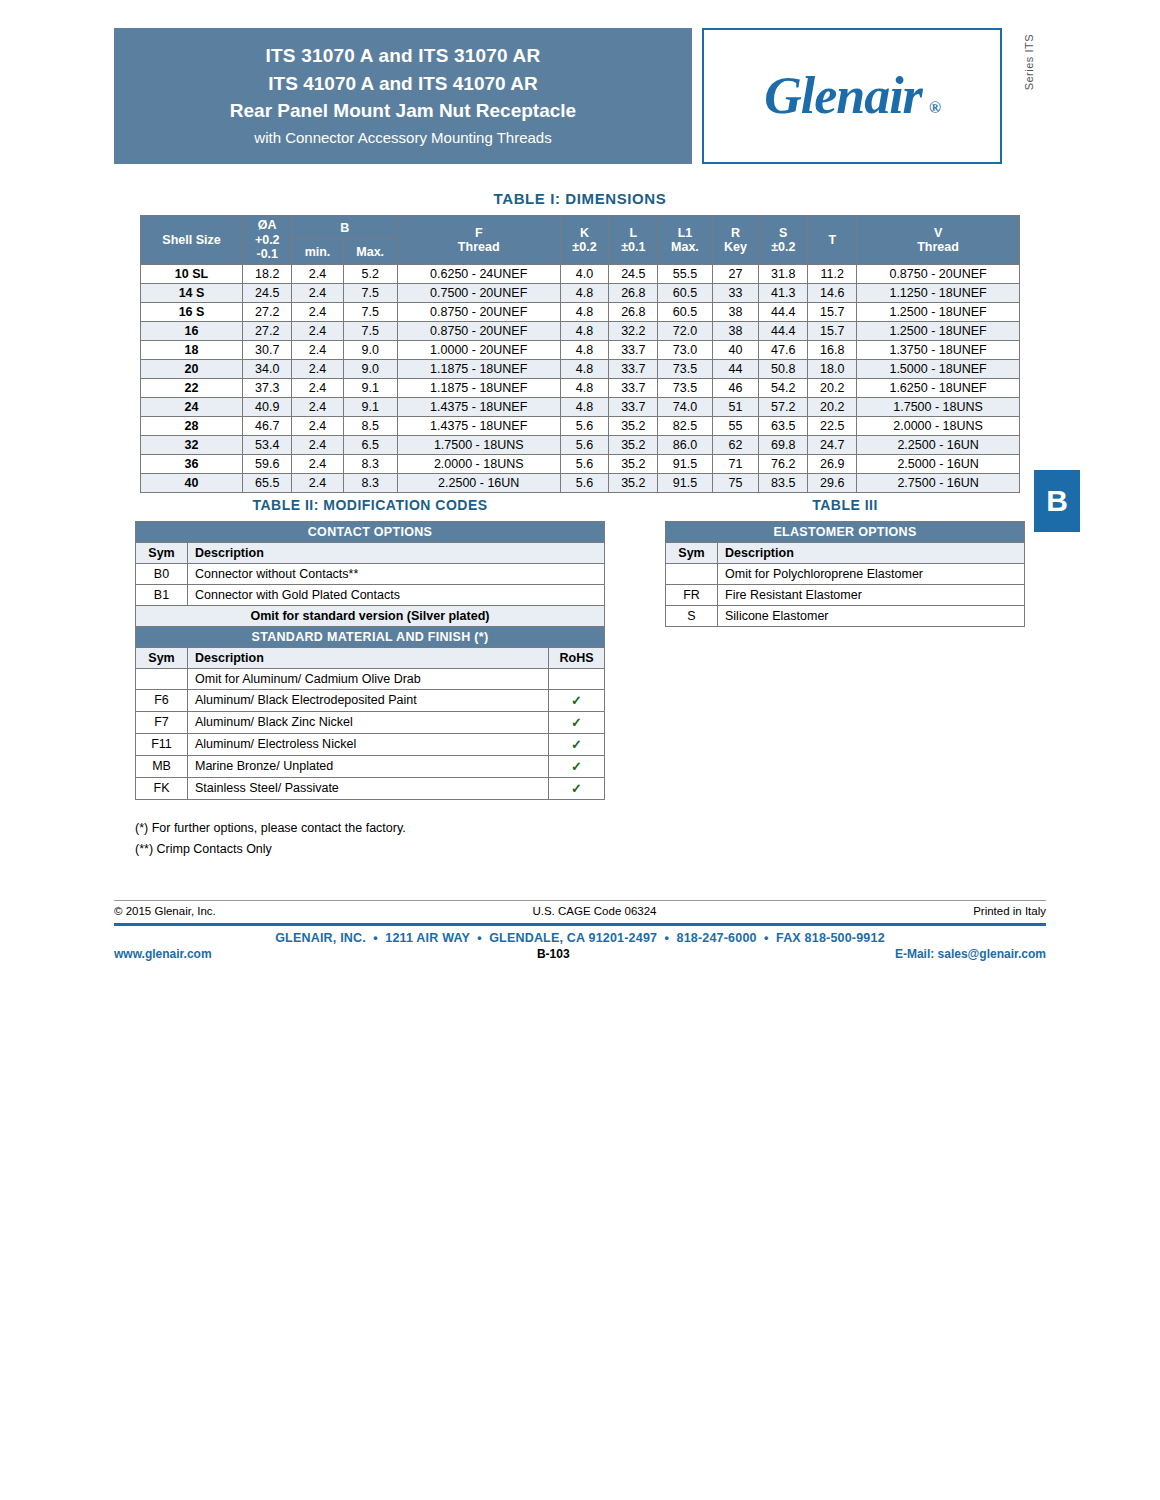ITS 31070 A and ITS 31070 AR
ITS 41070 A and ITS 41070 AR
Rear Panel Mount Jam Nut Receptacle
with Connector Accessory Mounting Threads
Glenair®
Series ITS
TABLE I: DIMENSIONS
| Shell Size | ØA +0.2 -0.1 | B | F Thread | K ±0.2 | L ±0.1 | L1 Max. | R Key | S ±0.2 | T | V Thread |
| --- | --- | --- | --- | --- | --- | --- | --- | --- | --- | --- |
| min. | Max. |
| 10 SL | 18.2 | 2.4 | 5.2 | 0.6250 - 24UNEF | 4.0 | 24.5 | 55.5 | 27 | 31.8 | 11.2 | 0.8750 - 20UNEF |
| 14 S | 24.5 | 2.4 | 7.5 | 0.7500 - 20UNEF | 4.8 | 26.8 | 60.5 | 33 | 41.3 | 14.6 | 1.1250 - 18UNEF |
| 16 S | 27.2 | 2.4 | 7.5 | 0.8750 - 20UNEF | 4.8 | 26.8 | 60.5 | 38 | 44.4 | 15.7 | 1.2500 - 18UNEF |
| 16 | 27.2 | 2.4 | 7.5 | 0.8750 - 20UNEF | 4.8 | 32.2 | 72.0 | 38 | 44.4 | 15.7 | 1.2500 - 18UNEF |
| 18 | 30.7 | 2.4 | 9.0 | 1.0000 - 20UNEF | 4.8 | 33.7 | 73.0 | 40 | 47.6 | 16.8 | 1.3750 - 18UNEF |
| 20 | 34.0 | 2.4 | 9.0 | 1.1875 - 18UNEF | 4.8 | 33.7 | 73.5 | 44 | 50.8 | 18.0 | 1.5000 - 18UNEF |
| 22 | 37.3 | 2.4 | 9.1 | 1.1875 - 18UNEF | 4.8 | 33.7 | 73.5 | 46 | 54.2 | 20.2 | 1.6250 - 18UNEF |
| 24 | 40.9 | 2.4 | 9.1 | 1.4375 - 18UNEF | 4.8 | 33.7 | 74.0 | 51 | 57.2 | 20.2 | 1.7500 - 18UNS |
| 28 | 46.7 | 2.4 | 8.5 | 1.4375 - 18UNEF | 5.6 | 35.2 | 82.5 | 55 | 63.5 | 22.5 | 2.0000 - 18UNS |
| 32 | 53.4 | 2.4 | 6.5 | 1.7500 - 18UNS | 5.6 | 35.2 | 86.0 | 62 | 69.8 | 24.7 | 2.2500 - 16UN |
| 36 | 59.6 | 2.4 | 8.3 | 2.0000 - 18UNS | 5.6 | 35.2 | 91.5 | 71 | 76.2 | 26.9 | 2.5000 - 16UN |
| 40 | 65.5 | 2.4 | 8.3 | 2.2500 - 16UN | 5.6 | 35.2 | 91.5 | 75 | 83.5 | 29.6 | 2.7500 - 16UN |
B
TABLE II: MODIFICATION CODES
| CONTACT OPTIONS |
| --- |
| Sym | Description |
| B0 | Connector without Contacts** |
| B1 | Connector with Gold Plated Contacts |
| Omit for standard version (Silver plated) |
| STANDARD MATERIAL AND FINISH (*) |
| Sym | Description | RoHS |
| | Omit for Aluminum/ Cadmium Olive Drab | |
| F6 | Aluminum/ Black Electrodeposited Paint | ✓ |
| F7 | Aluminum/ Black Zinc Nickel | ✓ |
| F11 | Aluminum/ Electroless Nickel | ✓ |
| MB | Marine Bronze/ Unplated | ✓ |
| FK | Stainless Steel/ Passivate | ✓ |
(*) For further options, please contact the factory.
(**) Crimp Contacts Only
TABLE III
| ELASTOMER OPTIONS |
| --- |
| Sym | Description |
| | Omit for Polychloroprene Elastomer |
| FR | Fire Resistant Elastomer |
| S | Silicone Elastomer |
© 2015 Glenair, Inc.
U.S. CAGE Code 06324
Printed in Italy
GLENAIR, INC. • 1211 AIR WAY • GLENDALE, CA 91201-2497 • 818-247-6000 • FAX 818-500-9912
www.glenair.com
B-103
E-Mail: sales@glenair.com